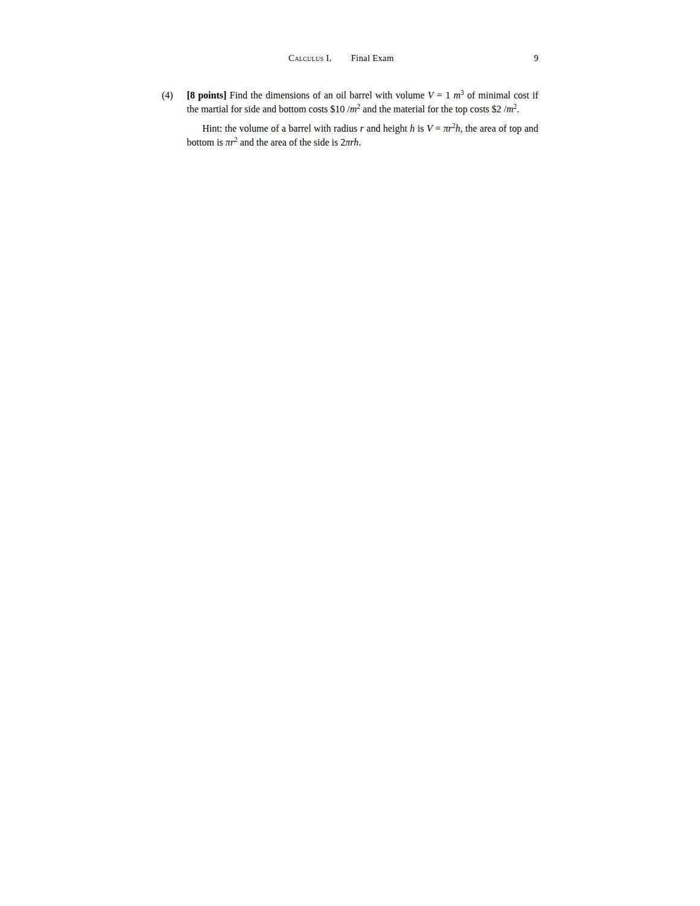Calculus I, Final Exam
9
(4)
[8 points] Find the dimensions of an oil barrel with volume V = 1 m3 of minimal cost if the martial for side and bottom costs $10 /m2 and the material for the top costs $2 /m2.
Hint: the volume of a barrel with radius r and height h is V = πr2h, the area of top and bottom is πr2 and the area of the side is 2πrh.